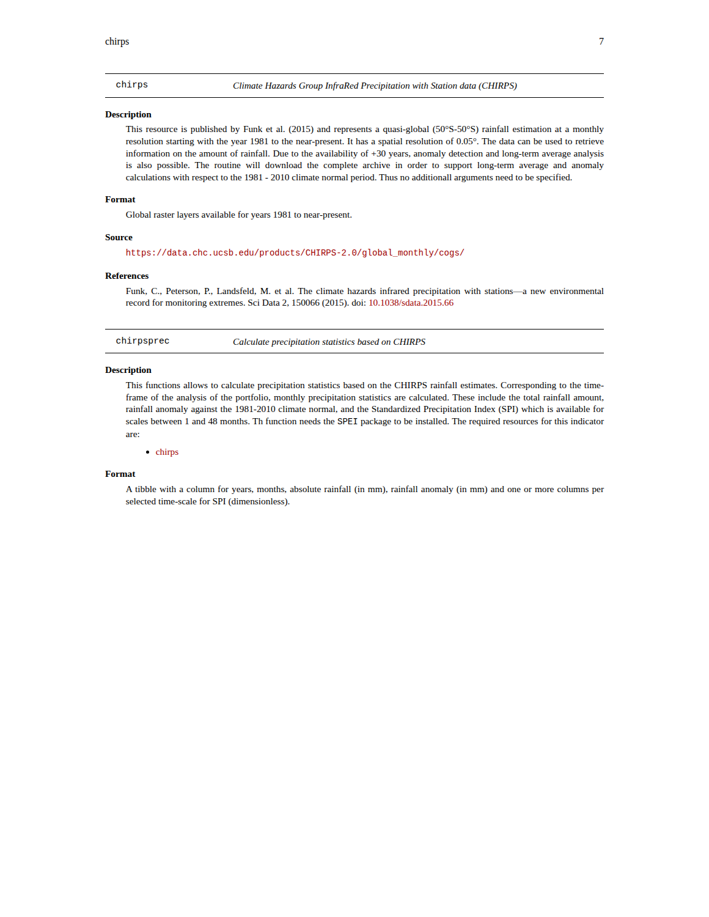chirps 7
chirps
Climate Hazards Group InfraRed Precipitation with Station data (CHIRPS)
Description
This resource is published by Funk et al. (2015) and represents a quasi-global (50°S-50°S) rainfall estimation at a monthly resolution starting with the year 1981 to the near-present. It has a spatial resolution of 0.05°. The data can be used to retrieve information on the amount of rainfall. Due to the availability of +30 years, anomaly detection and long-term average analysis is also possible. The routine will download the complete archive in order to support long-term average and anomaly calculations with respect to the 1981 - 2010 climate normal period. Thus no additionall arguments need to be specified.
Format
Global raster layers available for years 1981 to near-present.
Source
https://data.chc.ucsb.edu/products/CHIRPS-2.0/global_monthly/cogs/
References
Funk, C., Peterson, P., Landsfeld, M. et al. The climate hazards infrared precipitation with stations—a new environmental record for monitoring extremes. Sci Data 2, 150066 (2015). doi: 10.1038/sdata.2015.66
chirpsprec
Calculate precipitation statistics based on CHIRPS
Description
This functions allows to calculate precipitation statistics based on the CHIRPS rainfall estimates. Corresponding to the time-frame of the analysis of the portfolio, monthly precipitation statistics are calculated. These include the total rainfall amount, rainfall anomaly against the 1981-2010 climate normal, and the Standardized Precipitation Index (SPI) which is available for scales between 1 and 48 months. Th function needs the SPEI package to be installed. The required resources for this indicator are:
chirps
Format
A tibble with a column for years, months, absolute rainfall (in mm), rainfall anomaly (in mm) and one or more columns per selected time-scale for SPI (dimensionless).